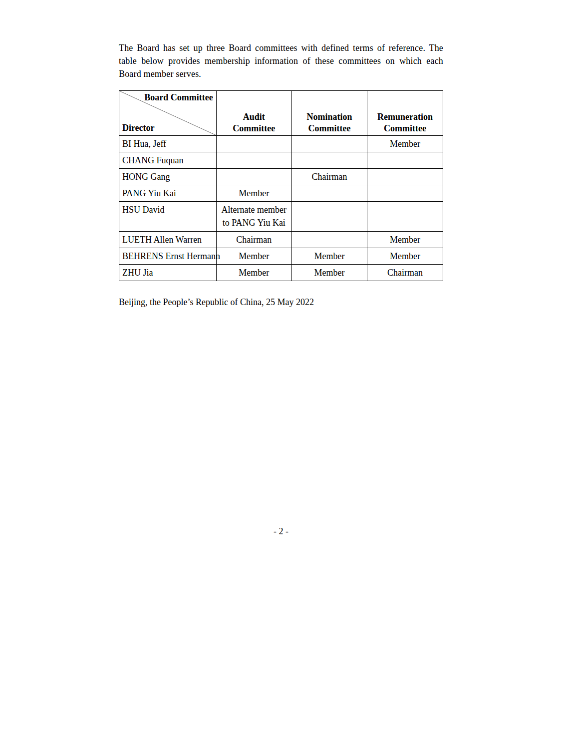The Board has set up three Board committees with defined terms of reference. The table below provides membership information of these committees on which each Board member serves.
| Board Committee Director | Audit Committee | Nomination Committee | Remuneration Committee |
| --- | --- | --- | --- |
| BI Hua, Jeff | | | Member |
| CHANG Fuquan | | | |
| HONG Gang | | Chairman | |
| PANG Yiu Kai | Member | | |
| HSU David | Alternate member to PANG Yiu Kai | | |
| LUETH Allen Warren | Chairman | | Member |
| BEHRENS Ernst Hermann | Member | Member | Member |
| ZHU Jia | Member | Member | Chairman |
Beijing, the People’s Republic of China, 25 May 2022
- 2 -